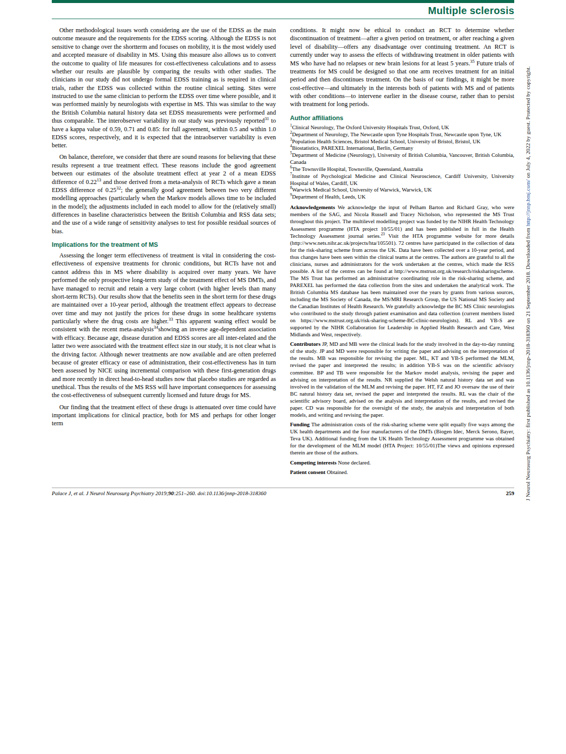J Neurol Neurosurg Psychiatry: first published as 10.1136/jnnp-2018-318360 on 21 September 2018. Downloaded from http://jnnp.bmj.com/ on July 4, 2022 by guest. Protected by copyright.
Multiple sclerosis
Other methodological issues worth considering are the use of the EDSS as the main outcome measure and the requirements for the EDSS scoring. Although the EDSS is not sensitive to change over the shortterm and focuses on mobility, it is the most widely used and accepted measure of disability in MS. Using this measure also allows us to convert the outcome to quality of life measures for cost-effectiveness calculations and to assess whether our results are plausible by comparing the results with other studies. The clinicians in our study did not undergo formal EDSS training as is required in clinical trials, rather the EDSS was collected within the routine clinical setting. Sites were instructed to use the same clinician to perform the EDSS over time where possible, and it was performed mainly by neurologists with expertise in MS. This was similar to the way the British Columbia natural history data set EDSS measurements were performed and thus comparable. The interobserver variability in our study was previously reported31 to have a kappa value of 0.59, 0.71 and 0.85: for full agreement, within 0.5 and within 1.0 EDSS scores, respectively, and it is expected that the intraobserver variability is even better.
On balance, therefore, we consider that there are sound reasons for believing that these results represent a true treatment effect. These reasons include the good agreement between our estimates of the absolute treatment effect at year 2 of a mean EDSS difference of 0.2213 and those derived from a meta-analysis of RCTs which gave a mean EDSS difference of 0.2532; the generally good agreement between two very different modelling approaches (particularly when the Markov models allows time to be included in the model); the adjustments included in each model to allow for the (relatively small) differences in baseline characteristics between the British Columbia and RSS data sets; and the use of a wide range of sensitivity analyses to test for possible residual sources of bias.
Implications for the treatment of MS
Assessing the longer term effectiveness of treatment is vital in considering the cost-effectiveness of expensive treatments for chronic conditions, but RCTs have not and cannot address this in MS where disability is acquired over many years. We have performed the only prospective long-term study of the treatment effect of MS DMTs, and have managed to recruit and retain a very large cohort (with higher levels than many short-term RCTs). Our results show that the benefits seen in the short term for these drugs are maintained over a 10-year period, although the treatment effect appears to decrease over time and may not justify the prices for these drugs in some healthcare systems particularly where the drug costs are higher.33 This apparent waning effect would be consistent with the recent meta-analysis34showing an inverse age-dependent association with efficacy. Because age, disease duration and EDSS scores are all inter-related and the latter two were associated with the treatment effect size in our study, it is not clear what is the driving factor. Although newer treatments are now available and are often preferred because of greater efficacy or ease of administration, their cost-effectiveness has in turn been assessed by NICE using incremental comparison with these first-generation drugs and more recently in direct head-to-head studies now that placebo studies are regarded as unethical. Thus the results of the MS RSS will have important consequences for assessing the cost-effectiveness of subsequent currently licensed and future drugs for MS.
Our finding that the treatment effect of these drugs is attenuated over time could have important implications for clinical practice, both for MS and perhaps for other longer term
conditions. It might now be ethical to conduct an RCT to determine whether discontinuation of treatment—after a given period on treatment, or after reaching a given level of disability—offers any disadvantage over continuing treatment. An RCT is currently under way to assess the effects of withdrawing treatment in older patients with MS who have had no relapses or new brain lesions for at least 5 years.35 Future trials of treatments for MS could be designed so that one arm receives treatment for an initial period and then discontinues treatment. On the basis of our findings, it might be more cost-effective—and ultimately in the interests both of patients with MS and of patients with other conditions—to intervene earlier in the disease course, rather than to persist with treatment for long periods.
Author affiliations
1Clinical Neurology, The Oxford University Hospitals Trust, Oxford, UK
2Department of Neurology, The Newcastle upon Tyne Hospitals Trust, Newcastle upon Tyne, UK
3Population Health Sciences, Bristol Medical School, University of Bristol, Bristol, UK
4Biostatistics, PAREXEL International, Berlin, Germany
5Department of Medicine (Neurology), University of British Columbia, Vancouver, British Columbia, Canada
6The Townsville Hospital, Townsville, Queensland, Australia
7Institute of Psychological Medicine and Clinical Neuroscience, Cardiff University, University Hospital of Wales, Cardiff, UK
8Warwick Medical School, University of Warwick, Warwick, UK
9Department of Health, Leeds, UK
Acknowledgements We acknowledge the input of Pelham Barton and Richard Gray, who were members of the SAG, and Nicola Russell and Tracey Nicholson, who represented the MS Trust throughout this project. The multilevel modelling project was funded by the NIHR Health Technology Assessment programme (HTA project 10/55/01) and has been published in full in the Health Technology Assessment journal series.23 Visit the HTA programme website for more details (http://www.nets.nihr.ac.uk/projects/hta/105501). 72 centres have participated in the collection of data for the risk-sharing scheme from across the UK. Data have been collected over a 10-year period, and thus changes have been seen within the clinical teams at the centres. The authors are grateful to all the clinicians, nurses and administrators for the work undertaken at the centres, which made the RSS possible. A list of the centres can be found at http://www.mstrust.org.uk/research/risksharingscheme. The MS Trust has performed an administrative coordinating role in the risk-sharing scheme, and PAREXEL has performed the data collection from the sites and undertaken the analytical work. The British Columbia MS database has been maintained over the years by grants from various sources, including the MS Society of Canada, the MS/MRI Research Group, the US National MS Society and the Canadian Institutes of Health Research. We gratefully acknowledge the BC MS Clinic neurologists who contributed to the study through patient examination and data collection (current members listed on https://www.mstrust.org.uk/risk-sharing-scheme-BC-clinic-neurologists). RL and YB-S are supported by the NIHR Collaboration for Leadership in Applied Health Research and Care, West Midlands and West, respectively.
Contributors JP, MD and MB were the clinical leads for the study involved in the day-to-day running of the study. JP and MD were responsible for writing the paper and advising on the interpretation of the results. MB was responsible for revising the paper. ML, KT and YB-S performed the MLM, revised the paper and interpreted the results; in addition YB-S was on the scientific advisory committee. BP and TB were responsible for the Markov model analysis, revising the paper and advising on interpretation of the results. NR supplied the Welsh natural history data set and was involved in the validation of the MLM and revising the paper. HT, FZ and JO oversaw the use of their BC natural history data set, revised the paper and interpreted the results. RL was the chair of the scientific advisory board, advised on the analysis and interpretation of the results, and revised the paper. CD was responsible for the oversight of the study, the analysis and interpretation of both models, and writing and revising the paper.
Funding The administration costs of the risk-sharing scheme were split equally five ways among the UK health departments and the four manufacturers of the DMTs (Biogen Idec, Merck Serono, Bayer, Teva UK). Additional funding from the UK Health Technology Assessment programme was obtained for the development of the MLM model (HTA Project: 10/55/01)The views and opinions expressed therein are those of the authors.
Competing interests None declared.
Patient consent Obtained.
Palace J, et al. J Neurol Neurosurg Psychiatry 2019;90:251–260. doi:10.1136/jnnp-2018-318360 259